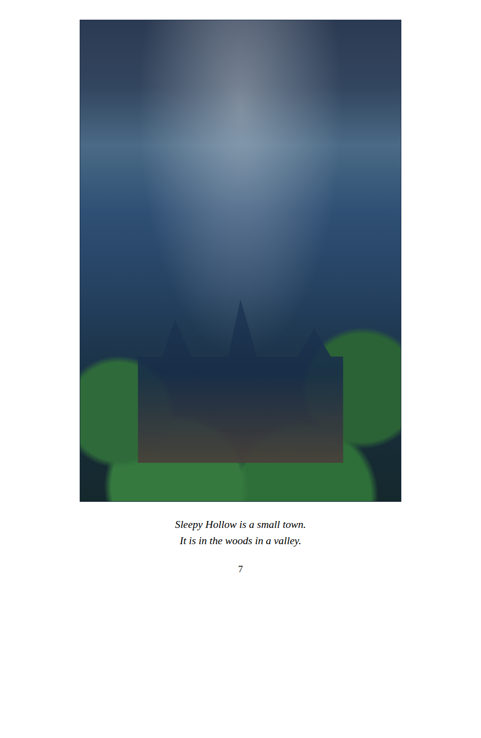Sleepy Hollow is a small town.
It is in the woods in a valley.
7